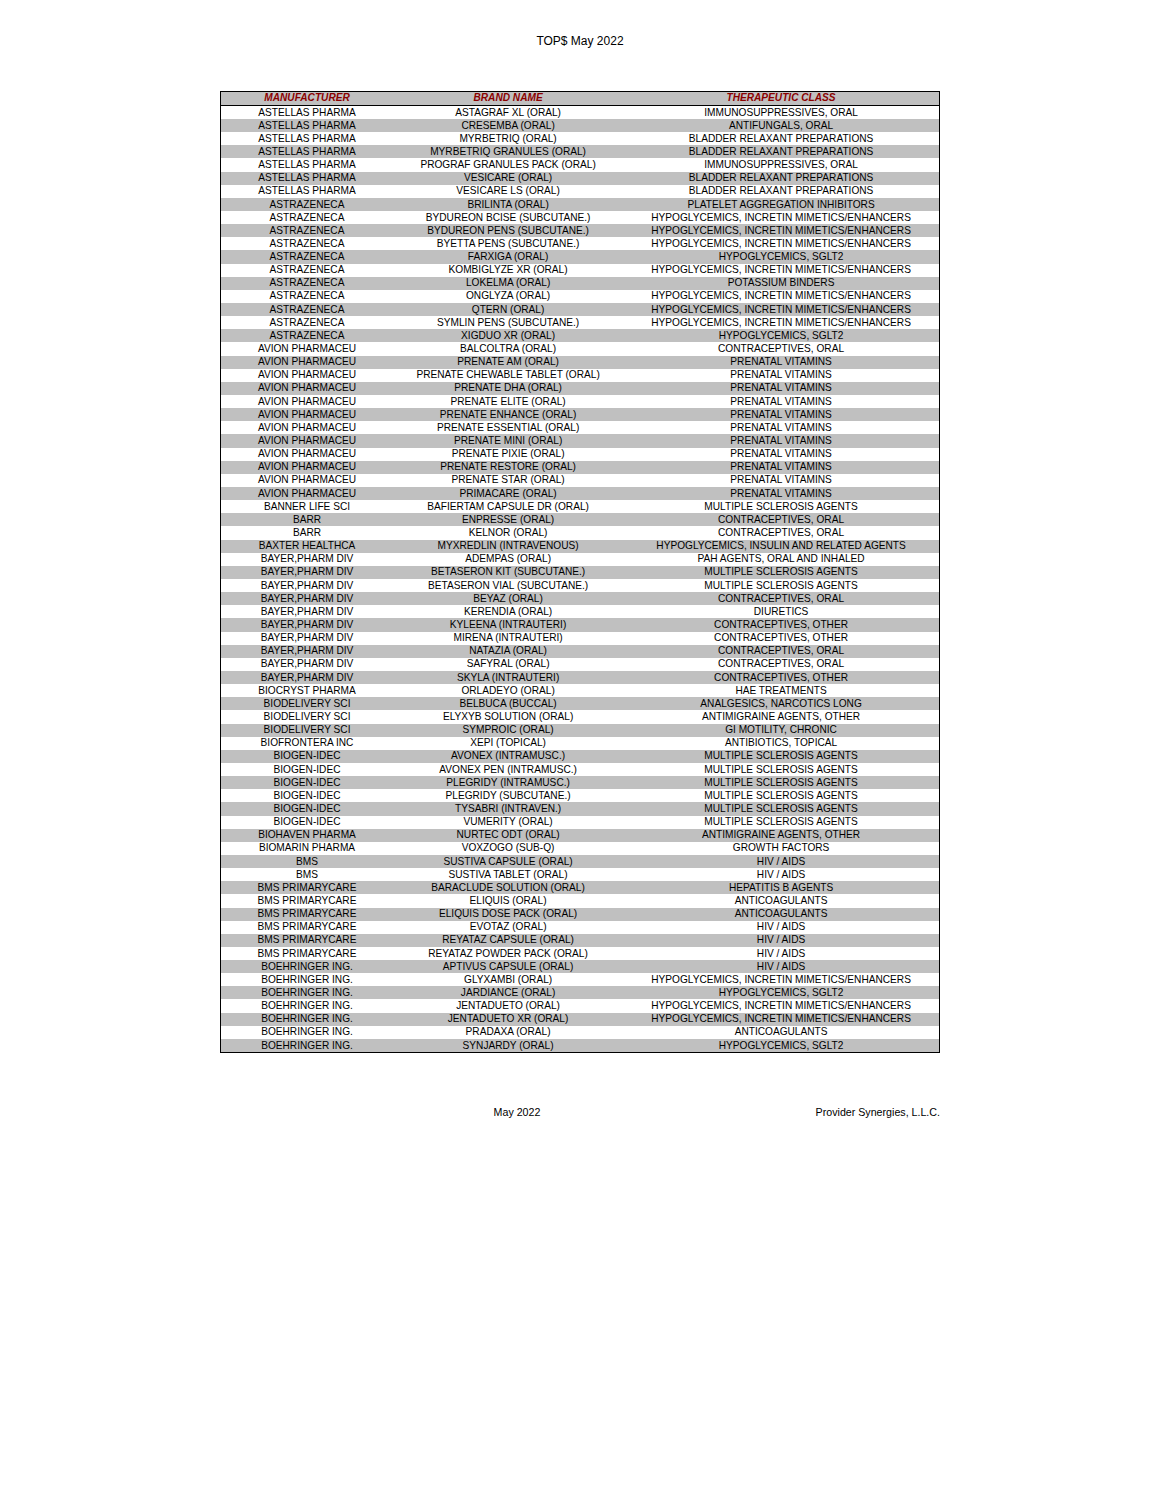TOP$ May 2022
| MANUFACTURER | BRAND NAME | THERAPEUTIC CLASS |
| --- | --- | --- |
| ASTELLAS PHARMA | ASTAGRAF XL (ORAL) | IMMUNOSUPPRESSIVES, ORAL |
| ASTELLAS PHARMA | CRESEMBA (ORAL) | ANTIFUNGALS, ORAL |
| ASTELLAS PHARMA | MYRBETRIQ (ORAL) | BLADDER RELAXANT PREPARATIONS |
| ASTELLAS PHARMA | MYRBETRIQ GRANULES (ORAL) | BLADDER RELAXANT PREPARATIONS |
| ASTELLAS PHARMA | PROGRAF GRANULES PACK (ORAL) | IMMUNOSUPPRESSIVES, ORAL |
| ASTELLAS PHARMA | VESICARE (ORAL) | BLADDER RELAXANT PREPARATIONS |
| ASTELLAS PHARMA | VESICARE LS (ORAL) | BLADDER RELAXANT PREPARATIONS |
| ASTRAZENECA | BRILINTA (ORAL) | PLATELET AGGREGATION INHIBITORS |
| ASTRAZENECA | BYDUREON BCISE (SUBCUTANE.) | HYPOGLYCEMICS, INCRETIN MIMETICS/ENHANCERS |
| ASTRAZENECA | BYDUREON PENS (SUBCUTANE.) | HYPOGLYCEMICS, INCRETIN MIMETICS/ENHANCERS |
| ASTRAZENECA | BYETTA PENS (SUBCUTANE.) | HYPOGLYCEMICS, INCRETIN MIMETICS/ENHANCERS |
| ASTRAZENECA | FARXIGA (ORAL) | HYPOGLYCEMICS, SGLT2 |
| ASTRAZENECA | KOMBIGLYZE XR (ORAL) | HYPOGLYCEMICS, INCRETIN MIMETICS/ENHANCERS |
| ASTRAZENECA | LOKELMA (ORAL) | POTASSIUM BINDERS |
| ASTRAZENECA | ONGLYZA (ORAL) | HYPOGLYCEMICS, INCRETIN MIMETICS/ENHANCERS |
| ASTRAZENECA | QTERN (ORAL) | HYPOGLYCEMICS, INCRETIN MIMETICS/ENHANCERS |
| ASTRAZENECA | SYMLIN PENS (SUBCUTANE.) | HYPOGLYCEMICS, INCRETIN MIMETICS/ENHANCERS |
| ASTRAZENECA | XIGDUO XR (ORAL) | HYPOGLYCEMICS, SGLT2 |
| AVION PHARMACEU | BALCOLTRA (ORAL) | CONTRACEPTIVES, ORAL |
| AVION PHARMACEU | PRENATE AM (ORAL) | PRENATAL VITAMINS |
| AVION PHARMACEU | PRENATE CHEWABLE TABLET (ORAL) | PRENATAL VITAMINS |
| AVION PHARMACEU | PRENATE DHA (ORAL) | PRENATAL VITAMINS |
| AVION PHARMACEU | PRENATE ELITE (ORAL) | PRENATAL VITAMINS |
| AVION PHARMACEU | PRENATE ENHANCE (ORAL) | PRENATAL VITAMINS |
| AVION PHARMACEU | PRENATE ESSENTIAL (ORAL) | PRENATAL VITAMINS |
| AVION PHARMACEU | PRENATE MINI (ORAL) | PRENATAL VITAMINS |
| AVION PHARMACEU | PRENATE PIXIE (ORAL) | PRENATAL VITAMINS |
| AVION PHARMACEU | PRENATE RESTORE (ORAL) | PRENATAL VITAMINS |
| AVION PHARMACEU | PRENATE STAR (ORAL) | PRENATAL VITAMINS |
| AVION PHARMACEU | PRIMACARE (ORAL) | PRENATAL VITAMINS |
| BANNER LIFE SCI | BAFIERTAM CAPSULE DR (ORAL) | MULTIPLE SCLEROSIS AGENTS |
| BARR | ENPRESSE (ORAL) | CONTRACEPTIVES, ORAL |
| BARR | KELNOR (ORAL) | CONTRACEPTIVES, ORAL |
| BAXTER HEALTHCA | MYXREDLIN (INTRAVENOUS) | HYPOGLYCEMICS, INSULIN AND RELATED AGENTS |
| BAYER,PHARM DIV | ADEMPAS (ORAL) | PAH AGENTS, ORAL AND INHALED |
| BAYER,PHARM DIV | BETASERON KIT (SUBCUTANE.) | MULTIPLE SCLEROSIS AGENTS |
| BAYER,PHARM DIV | BETASERON VIAL (SUBCUTANE.) | MULTIPLE SCLEROSIS AGENTS |
| BAYER,PHARM DIV | BEYAZ (ORAL) | CONTRACEPTIVES, ORAL |
| BAYER,PHARM DIV | KERENDIA (ORAL) | DIURETICS |
| BAYER,PHARM DIV | KYLEENA (INTRAUTERI) | CONTRACEPTIVES, OTHER |
| BAYER,PHARM DIV | MIRENA (INTRAUTERI) | CONTRACEPTIVES, OTHER |
| BAYER,PHARM DIV | NATAZIA (ORAL) | CONTRACEPTIVES, ORAL |
| BAYER,PHARM DIV | SAFYRAL (ORAL) | CONTRACEPTIVES, ORAL |
| BAYER,PHARM DIV | SKYLA (INTRAUTERI) | CONTRACEPTIVES, OTHER |
| BIOCRYST PHARMA | ORLADEYO (ORAL) | HAE TREATMENTS |
| BIODELIVERY SCI | BELBUCA (BUCCAL) | ANALGESICS, NARCOTICS LONG |
| BIODELIVERY SCI | ELYXYB SOLUTION (ORAL) | ANTIMIGRAINE AGENTS, OTHER |
| BIODELIVERY SCI | SYMPROIC (ORAL) | GI MOTILITY, CHRONIC |
| BIOFRONTERA INC | XEPI (TOPICAL) | ANTIBIOTICS, TOPICAL |
| BIOGEN-IDEC | AVONEX (INTRAMUSC.) | MULTIPLE SCLEROSIS AGENTS |
| BIOGEN-IDEC | AVONEX PEN (INTRAMUSC.) | MULTIPLE SCLEROSIS AGENTS |
| BIOGEN-IDEC | PLEGRIDY (INTRAMUSC.) | MULTIPLE SCLEROSIS AGENTS |
| BIOGEN-IDEC | PLEGRIDY (SUBCUTANE.) | MULTIPLE SCLEROSIS AGENTS |
| BIOGEN-IDEC | TYSABRI (INTRAVEN.) | MULTIPLE SCLEROSIS AGENTS |
| BIOGEN-IDEC | VUMERITY (ORAL) | MULTIPLE SCLEROSIS AGENTS |
| BIOHAVEN PHARMA | NURTEC ODT (ORAL) | ANTIMIGRAINE AGENTS, OTHER |
| BIOMARIN PHARMA | VOXZOGO (SUB-Q) | GROWTH FACTORS |
| BMS | SUSTIVA CAPSULE (ORAL) | HIV / AIDS |
| BMS | SUSTIVA TABLET (ORAL) | HIV / AIDS |
| BMS PRIMARYCARE | BARACLUDE SOLUTION (ORAL) | HEPATITIS B AGENTS |
| BMS PRIMARYCARE | ELIQUIS (ORAL) | ANTICOAGULANTS |
| BMS PRIMARYCARE | ELIQUIS DOSE PACK (ORAL) | ANTICOAGULANTS |
| BMS PRIMARYCARE | EVOTAZ (ORAL) | HIV / AIDS |
| BMS PRIMARYCARE | REYATAZ CAPSULE (ORAL) | HIV / AIDS |
| BMS PRIMARYCARE | REYATAZ POWDER PACK (ORAL) | HIV / AIDS |
| BOEHRINGER ING. | APTIVUS CAPSULE (ORAL) | HIV / AIDS |
| BOEHRINGER ING. | GLYXAMBI (ORAL) | HYPOGLYCEMICS, INCRETIN MIMETICS/ENHANCERS |
| BOEHRINGER ING. | JARDIANCE (ORAL) | HYPOGLYCEMICS, SGLT2 |
| BOEHRINGER ING. | JENTADUETO (ORAL) | HYPOGLYCEMICS, INCRETIN MIMETICS/ENHANCERS |
| BOEHRINGER ING. | JENTADUETO XR (ORAL) | HYPOGLYCEMICS, INCRETIN MIMETICS/ENHANCERS |
| BOEHRINGER ING. | PRADAXA (ORAL) | ANTICOAGULANTS |
| BOEHRINGER ING. | SYNJARDY (ORAL) | HYPOGLYCEMICS, SGLT2 |
May 2022 Provider Synergies, L.L.C.